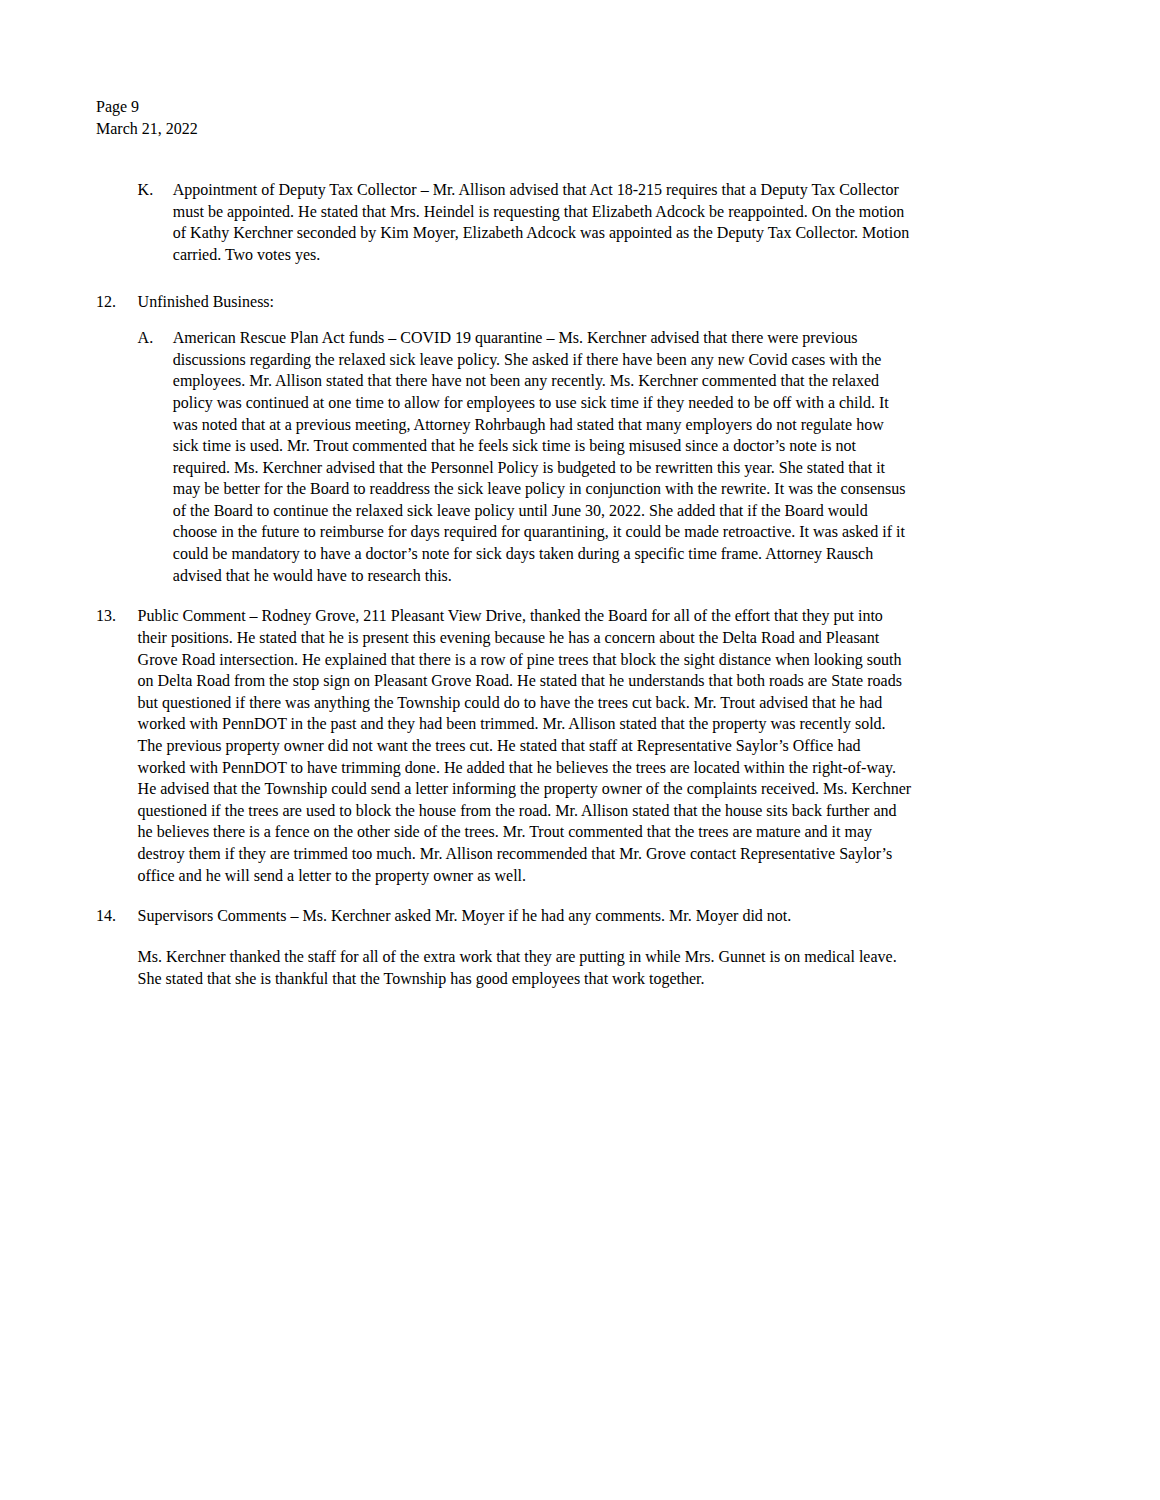Page 9
March 21, 2022
K. Appointment of Deputy Tax Collector – Mr. Allison advised that Act 18-215 requires that a Deputy Tax Collector must be appointed. He stated that Mrs. Heindel is requesting that Elizabeth Adcock be reappointed. On the motion of Kathy Kerchner seconded by Kim Moyer, Elizabeth Adcock was appointed as the Deputy Tax Collector. Motion carried. Two votes yes.
12. Unfinished Business:
A. American Rescue Plan Act funds – COVID 19 quarantine – Ms. Kerchner advised that there were previous discussions regarding the relaxed sick leave policy. She asked if there have been any new Covid cases with the employees. Mr. Allison stated that there have not been any recently. Ms. Kerchner commented that the relaxed policy was continued at one time to allow for employees to use sick time if they needed to be off with a child. It was noted that at a previous meeting, Attorney Rohrbaugh had stated that many employers do not regulate how sick time is used. Mr. Trout commented that he feels sick time is being misused since a doctor’s note is not required. Ms. Kerchner advised that the Personnel Policy is budgeted to be rewritten this year. She stated that it may be better for the Board to readdress the sick leave policy in conjunction with the rewrite. It was the consensus of the Board to continue the relaxed sick leave policy until June 30, 2022. She added that if the Board would choose in the future to reimburse for days required for quarantining, it could be made retroactive. It was asked if it could be mandatory to have a doctor’s note for sick days taken during a specific time frame. Attorney Rausch advised that he would have to research this.
13. Public Comment – Rodney Grove, 211 Pleasant View Drive, thanked the Board for all of the effort that they put into their positions. He stated that he is present this evening because he has a concern about the Delta Road and Pleasant Grove Road intersection. He explained that there is a row of pine trees that block the sight distance when looking south on Delta Road from the stop sign on Pleasant Grove Road. He stated that he understands that both roads are State roads but questioned if there was anything the Township could do to have the trees cut back. Mr. Trout advised that he had worked with PennDOT in the past and they had been trimmed. Mr. Allison stated that the property was recently sold. The previous property owner did not want the trees cut. He stated that staff at Representative Saylor’s Office had worked with PennDOT to have trimming done. He added that he believes the trees are located within the right-of-way. He advised that the Township could send a letter informing the property owner of the complaints received. Ms. Kerchner questioned if the trees are used to block the house from the road. Mr. Allison stated that the house sits back further and he believes there is a fence on the other side of the trees. Mr. Trout commented that the trees are mature and it may destroy them if they are trimmed too much. Mr. Allison recommended that Mr. Grove contact Representative Saylor’s office and he will send a letter to the property owner as well.
14. Supervisors Comments – Ms. Kerchner asked Mr. Moyer if he had any comments. Mr. Moyer did not.
Ms. Kerchner thanked the staff for all of the extra work that they are putting in while Mrs. Gunnet is on medical leave. She stated that she is thankful that the Township has good employees that work together.